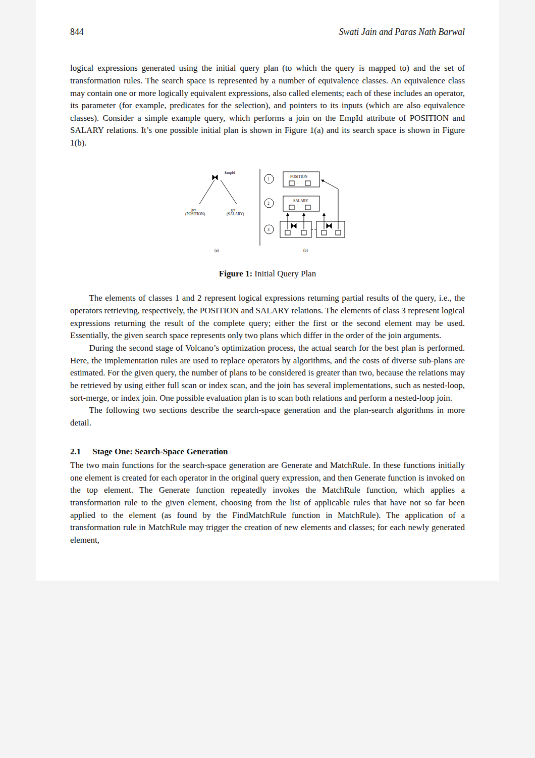844 Swati Jain and Paras Nath Barwal
logical expressions generated using the initial query plan (to which the query is mapped to) and the set of transformation rules. The search space is represented by a number of equivalence classes. An equivalence class may contain one or more logically equivalent expressions, also called elements; each of these includes an operator, its parameter (for example, predicates for the selection), and pointers to its inputs (which are also equivalence classes). Consider a simple example query, which performs a join on the EmpId attribute of POSITION and SALARY relations. It’s one possible initial plan is shown in Figure 1(a) and its search space is shown in Figure 1(b).
EmpId get (POSITION) get (SALARY) POSITION SALARY 1 2 3 (a) (b)
Figure 1: Initial Query Plan
The elements of classes 1 and 2 represent logical expressions returning partial results of the query, i.e., the operators retrieving, respectively, the POSITION and SALARY relations. The elements of class 3 represent logical expressions returning the result of the complete query; either the first or the second element may be used. Essentially, the given search space represents only two plans which differ in the order of the join arguments.
During the second stage of Volcano’s optimization process, the actual search for the best plan is performed. Here, the implementation rules are used to replace operators by algorithms, and the costs of diverse sub-plans are estimated. For the given query, the number of plans to be considered is greater than two, because the relations may be retrieved by using either full scan or index scan, and the join has several implementations, such as nested-loop, sort-merge, or index join. One possible evaluation plan is to scan both relations and perform a nested-loop join.
The following two sections describe the search-space generation and the plan-search algorithms in more detail.
2.1 Stage One: Search-Space Generation
The two main functions for the search-space generation are Generate and MatchRule. In these functions initially one element is created for each operator in the original query expression, and then Generate function is invoked on the top element. The Generate function repeatedly invokes the MatchRule function, which applies a transformation rule to the given element, choosing from the list of applicable rules that have not so far been applied to the element (as found by the FindMatchRule function in MatchRule). The application of a transformation rule in MatchRule may trigger the creation of new elements and classes; for each newly generated element,